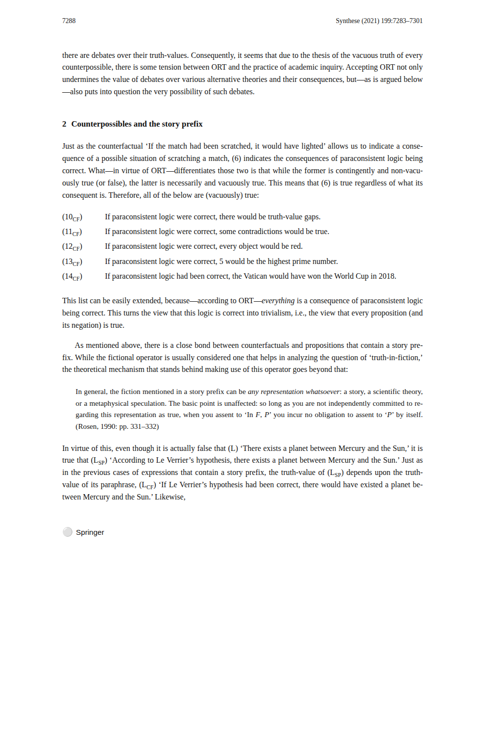7288 Synthese (2021) 199:7283–7301
there are debates over their truth-values. Consequently, it seems that due to the thesis of the vacuous truth of every counterpossible, there is some tension between ORT and the practice of academic inquiry. Accepting ORT not only undermines the value of debates over various alternative theories and their consequences, but—as is argued below—also puts into question the very possibility of such debates.
2 Counterpossibles and the story prefix
Just as the counterfactual ‘If the match had been scratched, it would have lighted’ allows us to indicate a consequence of a possible situation of scratching a match, (6) indicates the consequences of paraconsistent logic being correct. What—in virtue of ORT—differentiates those two is that while the former is contingently and non-vacuously true (or false), the latter is necessarily and vacuously true. This means that (6) is true regardless of what its consequent is. Therefore, all of the below are (vacuously) true:
(10CF) If paraconsistent logic were correct, there would be truth-value gaps.
(11CF) If paraconsistent logic were correct, some contradictions would be true.
(12CF) If paraconsistent logic were correct, every object would be red.
(13CF) If paraconsistent logic were correct, 5 would be the highest prime number.
(14CF) If paraconsistent logic had been correct, the Vatican would have won the World Cup in 2018.
This list can be easily extended, because—according to ORT—everything is a consequence of paraconsistent logic being correct. This turns the view that this logic is correct into trivialism, i.e., the view that every proposition (and its negation) is true.
As mentioned above, there is a close bond between counterfactuals and propositions that contain a story prefix. While the fictional operator is usually considered one that helps in analyzing the question of ‘truth-in-fiction,’ the theoretical mechanism that stands behind making use of this operator goes beyond that:
In general, the fiction mentioned in a story prefix can be any representation whatsoever: a story, a scientific theory, or a metaphysical speculation. The basic point is unaffected: so long as you are not independently committed to regarding this representation as true, when you assent to ‘In F, P’ you incur no obligation to assent to ‘P’ by itself. (Rosen, 1990: pp. 331–332)
In virtue of this, even though it is actually false that (L) ‘There exists a planet between Mercury and the Sun,’ it is true that (LSP) ‘According to Le Verrier’s hypothesis, there exists a planet between Mercury and the Sun.’ Just as in the previous cases of expressions that contain a story prefix, the truth-value of (LSP) depends upon the truth-value of its paraphrase, (LCF) ‘If Le Verrier’s hypothesis had been correct, there would have existed a planet between Mercury and the Sun.’ Likewise,
⚪ Springer